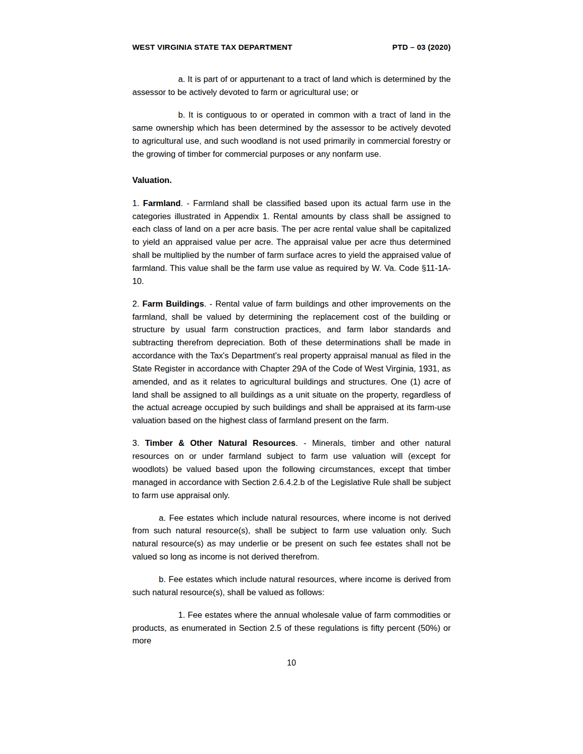West Virginia State Tax Department PTD – 03 (2020)
a. It is part of or appurtenant to a tract of land which is determined by the assessor to be actively devoted to farm or agricultural use; or
b. It is contiguous to or operated in common with a tract of land in the same ownership which has been determined by the assessor to be actively devoted to agricultural use, and such woodland is not used primarily in commercial forestry or the growing of timber for commercial purposes or any nonfarm use.
Valuation.
1. Farmland. - Farmland shall be classified based upon its actual farm use in the categories illustrated in Appendix 1. Rental amounts by class shall be assigned to each class of land on a per acre basis. The per acre rental value shall be capitalized to yield an appraised value per acre. The appraisal value per acre thus determined shall be multiplied by the number of farm surface acres to yield the appraised value of farmland. This value shall be the farm use value as required by W. Va. Code §11-1A-10.
2. Farm Buildings. - Rental value of farm buildings and other improvements on the farmland, shall be valued by determining the replacement cost of the building or structure by usual farm construction practices, and farm labor standards and subtracting therefrom depreciation. Both of these determinations shall be made in accordance with the Tax's Department's real property appraisal manual as filed in the State Register in accordance with Chapter 29A of the Code of West Virginia, 1931, as amended, and as it relates to agricultural buildings and structures. One (1) acre of land shall be assigned to all buildings as a unit situate on the property, regardless of the actual acreage occupied by such buildings and shall be appraised at its farm-use valuation based on the highest class of farmland present on the farm.
3. Timber & Other Natural Resources. - Minerals, timber and other natural resources on or under farmland subject to farm use valuation will (except for woodlots) be valued based upon the following circumstances, except that timber managed in accordance with Section 2.6.4.2.b of the Legislative Rule shall be subject to farm use appraisal only.
a. Fee estates which include natural resources, where income is not derived from such natural resource(s), shall be subject to farm use valuation only. Such natural resource(s) as may underlie or be present on such fee estates shall not be valued so long as income is not derived therefrom.
b. Fee estates which include natural resources, where income is derived from such natural resource(s), shall be valued as follows:
1. Fee estates where the annual wholesale value of farm commodities or products, as enumerated in Section 2.5 of these regulations is fifty percent (50%) or more
10